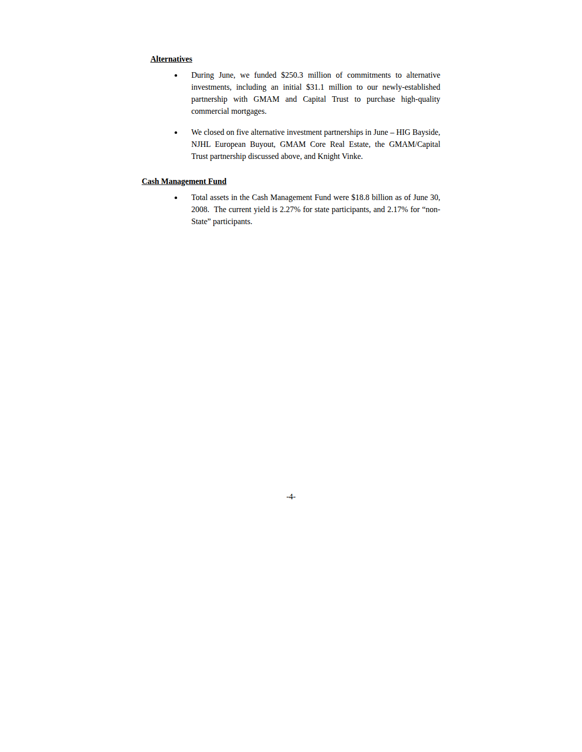Alternatives
During June, we funded $250.3 million of commitments to alternative investments, including an initial $31.1 million to our newly-established partnership with GMAM and Capital Trust to purchase high-quality commercial mortgages.
We closed on five alternative investment partnerships in June – HIG Bayside, NJHL European Buyout, GMAM Core Real Estate, the GMAM/Capital Trust partnership discussed above, and Knight Vinke.
Cash Management Fund
Total assets in the Cash Management Fund were $18.8 billion as of June 30, 2008. The current yield is 2.27% for state participants, and 2.17% for “non-State” participants.
-4-